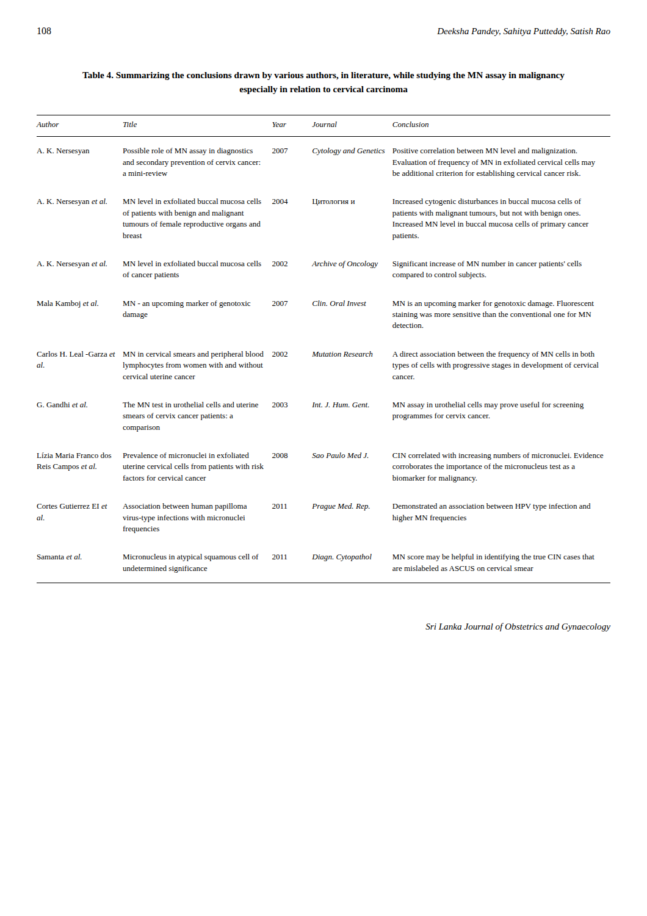108 Deeksha Pandey, Sahitya Putteddy, Satish Rao
Table 4. Summarizing the conclusions drawn by various authors, in literature, while studying the MN assay in malignancy especially in relation to cervical carcinoma
| Author | Title | Year | Journal | Conclusion |
| --- | --- | --- | --- | --- |
| A. K. Nersesyan | Possible role of MN assay in diagnostics and secondary prevention of cervix cancer: a mini-review | 2007 | Cytology and Genetics | Positive correlation between MN level and malignization. Evaluation of frequency of MN in exfoliated cervical cells may be additional criterion for establishing cervical cancer risk. |
| A. K. Nersesyan et al. | MN level in exfoliated buccal mucosa cells of patients with benign and malignant tumours of female reproductive organs and breast | 2004 | Цитология и | Increased cytogenic disturbances in buccal mucosa cells of patients with malignant tumours, but not with benign ones. Increased MN level in buccal mucosa cells of primary cancer patients. |
| A. K. Nersesyan et al. | MN level in exfoliated buccal mucosa cells of cancer patients | 2002 | Archive of Oncology | Significant increase of MN number in cancer patients' cells compared to control subjects. |
| Mala Kamboj et al. | MN - an upcoming marker of genotoxic damage | 2007 | Clin. Oral Invest | MN is an upcoming marker for genotoxic damage. Fluorescent staining was more sensitive than the conventional one for MN detection. |
| Carlos H. Leal -Garza et al. | MN in cervical smears and peripheral blood lymphocytes from women with and without cervical uterine cancer | 2002 | Mutation Research | A direct association between the frequency of MN cells in both types of cells with progressive stages in development of cervical cancer. |
| G. Gandhi et al. | The MN test in urothelial cells and uterine smears of cervix cancer patients: a comparison | 2003 | Int. J. Hum. Gent. | MN assay in urothelial cells may prove useful for screening programmes for cervix cancer. |
| Lízia Maria Franco dos Reis Campos et al. | Prevalence of micronuclei in exfoliated uterine cervical cells from patients with risk factors for cervical cancer | 2008 | Sao Paulo Med J. | CIN correlated with increasing numbers of micronuclei. Evidence corroborates the importance of the micronucleus test as a biomarker for malignancy. |
| Cortes Gutierrez EI et al. | Association between human papilloma virus-type infections with micronuclei frequencies | 2011 | Prague Med. Rep. | Demonstrated an association between HPV type infection and higher MN frequencies |
| Samanta et al. | Micronucleus in atypical squamous cell of undetermined significance | 2011 | Diagn. Cytopathol | MN score may be helpful in identifying the true CIN cases that are mislabeled as ASCUS on cervical smear |
Sri Lanka Journal of Obstetrics and Gynaecology